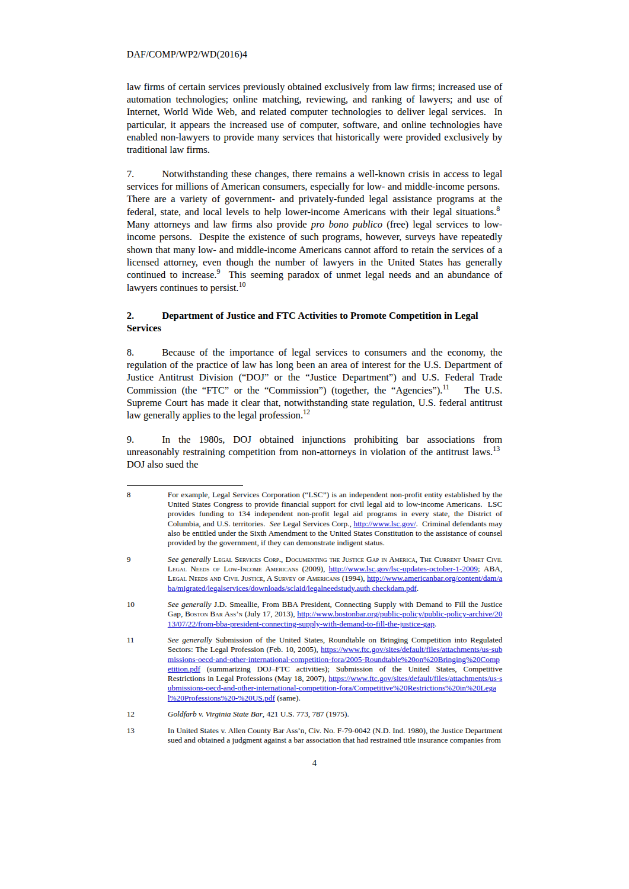DAF/COMP/WP2/WD(2016)4
law firms of certain services previously obtained exclusively from law firms; increased use of automation technologies; online matching, reviewing, and ranking of lawyers; and use of Internet, World Wide Web, and related computer technologies to deliver legal services. In particular, it appears the increased use of computer, software, and online technologies have enabled non-lawyers to provide many services that historically were provided exclusively by traditional law firms.
7. Notwithstanding these changes, there remains a well-known crisis in access to legal services for millions of American consumers, especially for low- and middle-income persons. There are a variety of government- and privately-funded legal assistance programs at the federal, state, and local levels to help lower-income Americans with their legal situations.8 Many attorneys and law firms also provide pro bono publico (free) legal services to low-income persons. Despite the existence of such programs, however, surveys have repeatedly shown that many low- and middle-income Americans cannot afford to retain the services of a licensed attorney, even though the number of lawyers in the United States has generally continued to increase.9 This seeming paradox of unmet legal needs and an abundance of lawyers continues to persist.10
2. Department of Justice and FTC Activities to Promote Competition in Legal Services
8. Because of the importance of legal services to consumers and the economy, the regulation of the practice of law has long been an area of interest for the U.S. Department of Justice Antitrust Division (“DOJ” or the “Justice Department”) and U.S. Federal Trade Commission (the “FTC” or the “Commission”) (together, the “Agencies”).11 The U.S. Supreme Court has made it clear that, notwithstanding state regulation, U.S. federal antitrust law generally applies to the legal profession.12
9. In the 1980s, DOJ obtained injunctions prohibiting bar associations from unreasonably restraining competition from non-attorneys in violation of the antitrust laws.13 DOJ also sued the
8
For example, Legal Services Corporation (“LSC”) is an independent non-profit entity established by the United States Congress to provide financial support for civil legal aid to low-income Americans. LSC provides funding to 134 independent non-profit legal aid programs in every state, the District of Columbia, and U.S. territories. See Legal Services Corp., http://www.lsc.gov/. Criminal defendants may also be entitled under the Sixth Amendment to the United States Constitution to the assistance of counsel provided by the government, if they can demonstrate indigent status.
9
See generally Legal Services Corp., Documenting the Justice Gap in America, The Current Unmet Civil Legal Needs of Low-Income Americans (2009), http://www.lsc.gov/lsc-updates-october-1-2009; ABA, Legal Needs and Civil Justice, A Survey of Americans (1994), http://www.americanbar.org/content/dam/aba/migrated/legalservices/downloads/sclaid/legalneedstudy.auth checkdam.pdf.
10
See generally J.D. Smeallie, From BBA President, Connecting Supply with Demand to Fill the Justice Gap, Boston Bar Ass’n (July 17, 2013), http://www.bostonbar.org/public-policy/public-policy-archive/2013/07/22/from-bba-president-connecting-supply-with-demand-to-fill-the-justice-gap.
11
See generally Submission of the United States, Roundtable on Bringing Competition into Regulated Sectors: The Legal Profession (Feb. 10, 2005), https://www.ftc.gov/sites/default/files/attachments/us-submissions-oecd-and-other-international-competition-fora/2005-Roundtable%20on%20Bringing%20Competition.pdf (summarizing DOJ–FTC activities); Submission of the United States, Competitive Restrictions in Legal Professions (May 18, 2007), https://www.ftc.gov/sites/default/files/attachments/us-submissions-oecd-and-other-international-competition-fora/Competitive%20Restrictions%20in%20Legal%20Professions%20-%20US.pdf (same).
12
Goldfarb v. Virginia State Bar, 421 U.S. 773, 787 (1975).
13
In United States v. Allen County Bar Ass’n, Civ. No. F-79-0042 (N.D. Ind. 1980), the Justice Department sued and obtained a judgment against a bar association that had restrained title insurance companies from
4